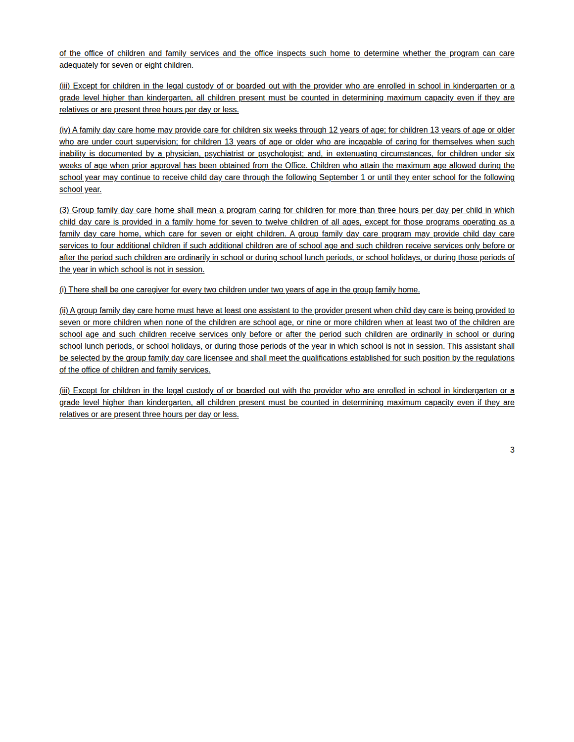of the office of children and family services and the office inspects such home to determine whether the program can care adequately for seven or eight children.
(iii) Except for children in the legal custody of or boarded out with the provider who are enrolled in school in kindergarten or a grade level higher than kindergarten, all children present must be counted in determining maximum capacity even if they are relatives or are present three hours per day or less.
(iv) A family day care home may provide care for children six weeks through 12 years of age; for children 13 years of age or older who are under court supervision; for children 13 years of age or older who are incapable of caring for themselves when such inability is documented by a physician, psychiatrist or psychologist; and, in extenuating circumstances, for children under six weeks of age when prior approval has been obtained from the Office. Children who attain the maximum age allowed during the school year may continue to receive child day care through the following September 1 or until they enter school for the following school year.
(3) Group family day care home shall mean a program caring for children for more than three hours per day per child in which child day care is provided in a family home for seven to twelve children of all ages, except for those programs operating as a family day care home, which care for seven or eight children. A group family day care program may provide child day care services to four additional children if such additional children are of school age and such children receive services only before or after the period such children are ordinarily in school or during school lunch periods, or school holidays, or during those periods of the year in which school is not in session.
(i) There shall be one caregiver for every two children under two years of age in the group family home.
(ii) A group family day care home must have at least one assistant to the provider present when child day care is being provided to seven or more children when none of the children are school age, or nine or more children when at least two of the children are school age and such children receive services only before or after the period such children are ordinarily in school or during school lunch periods, or school holidays, or during those periods of the year in which school is not in session. This assistant shall be selected by the group family day care licensee and shall meet the qualifications established for such position by the regulations of the office of children and family services.
(iii) Except for children in the legal custody of or boarded out with the provider who are enrolled in school in kindergarten or a grade level higher than kindergarten, all children present must be counted in determining maximum capacity even if they are relatives or are present three hours per day or less.
3